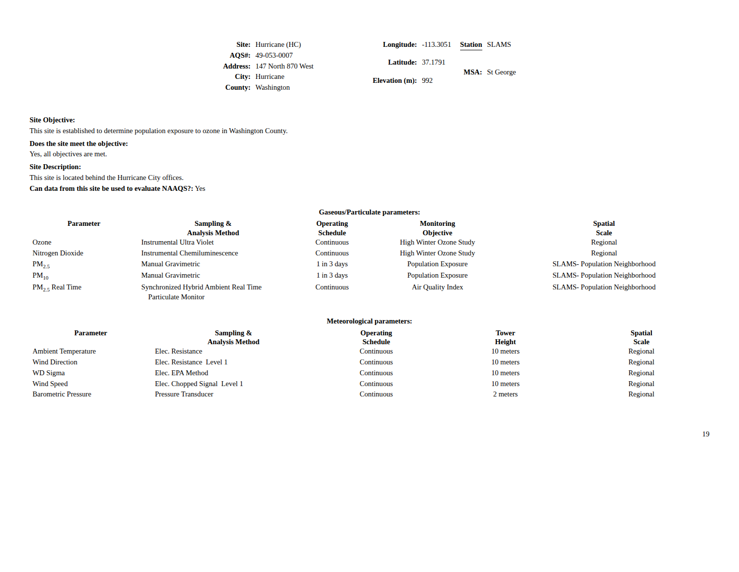| Site: | Hurricane (HC) |
| AQS#: | 49-053-0007 |
| Address: | 147 North 870 West |
| City: | Hurricane |
| County: | Washington |
| Longitude: | -113.3051 |
| Latitude: | 37.1791 |
| Elevation (m): | 992 |
| Station | SLAMS |
| MSA: | St George |
Site Objective:
This site is established to determine population exposure to ozone in Washington County.
Does the site meet the objective:
Yes, all objectives are met.
Site Description:
This site is located behind the Hurricane City offices.
Can data from this site be used to evaluate NAAQS?: Yes
Gaseous/Particulate parameters:
| Parameter | Sampling & Analysis Method | Operating Schedule | Monitoring Objective | Spatial Scale |
| --- | --- | --- | --- | --- |
| Ozone | Instrumental Ultra Violet | Continuous | High Winter Ozone Study | Regional |
| Nitrogen Dioxide | Instrumental Chemiluminescence | Continuous | High Winter Ozone Study | Regional |
| PM 2.5 | Manual Gravimetric | 1 in 3 days | Population Exposure | SLAMS- Population Neighborhood |
| PM 10 | Manual Gravimetric | 1 in 3 days | Population Exposure | SLAMS- Population Neighborhood |
| PM 2.5 Real Time | Synchronized Hybrid Ambient Real Time Particulate Monitor | Continuous | Air Quality Index | SLAMS- Population Neighborhood |
Meteorological parameters:
| Parameter | Sampling & Analysis Method | Operating Schedule | Tower Height | Spatial Scale |
| --- | --- | --- | --- | --- |
| Ambient Temperature | Elec. Resistance | Continuous | 10 meters | Regional |
| Wind Direction | Elec. Resistance Level 1 | Continuous | 10 meters | Regional |
| WD Sigma | Elec. EPA Method | Continuous | 10 meters | Regional |
| Wind Speed | Elec. Chopped Signal Level 1 | Continuous | 10 meters | Regional |
| Barometric Pressure | Pressure Transducer | Continuous | 2 meters | Regional |
19